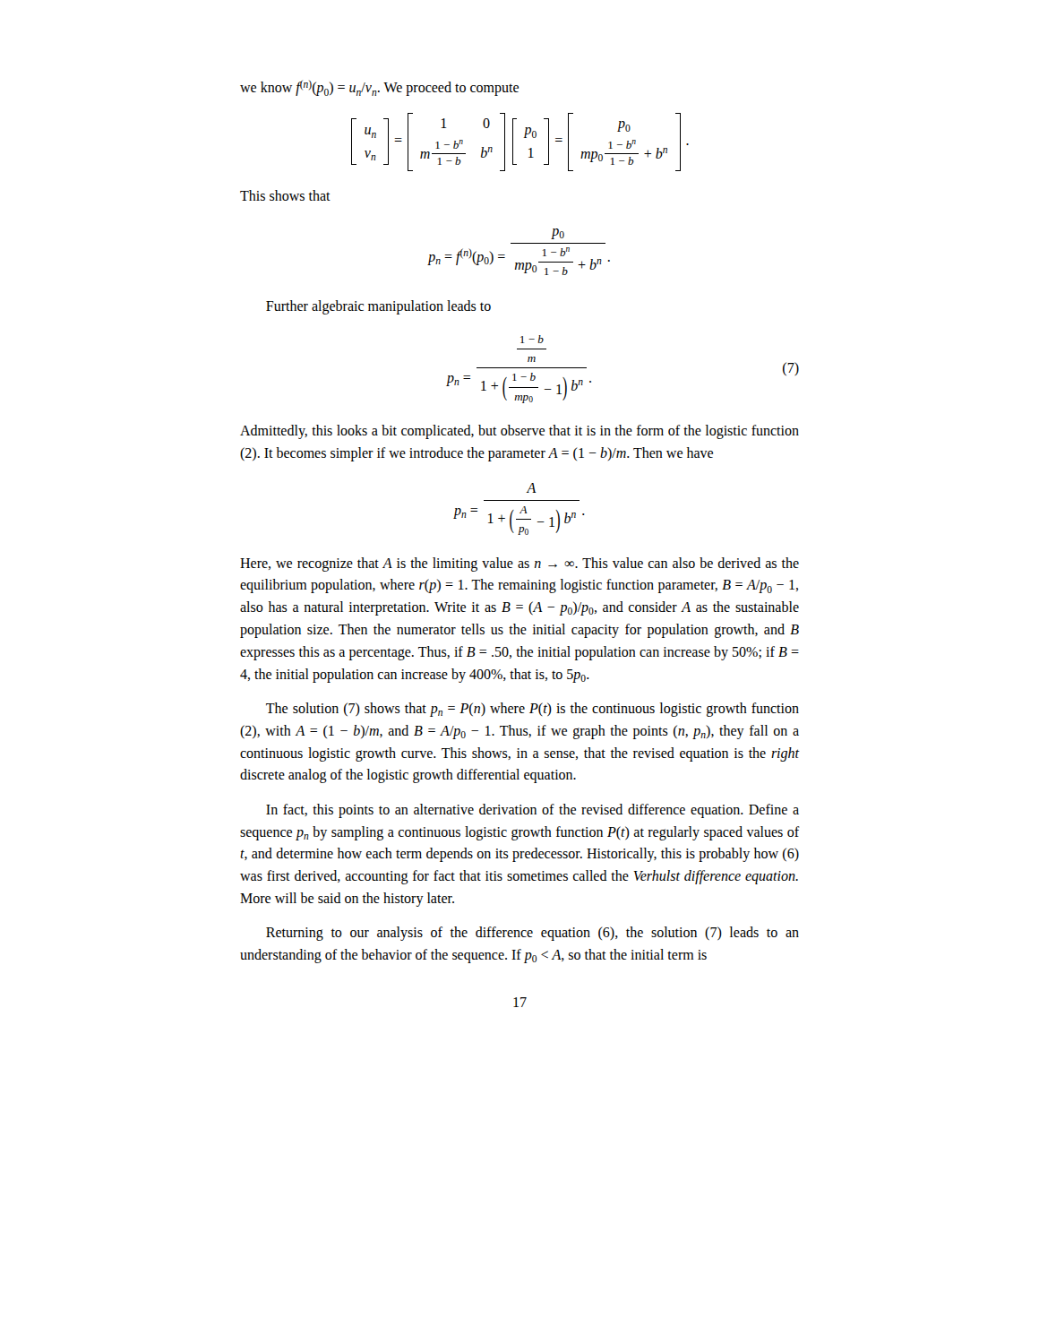we know f(n)(p0) = un/vn. We proceed to compute
| u n |
| v n |
=
| 1 | 0 |
| m 1 − b n 1 − b | b n |
| p 0 |
| 1 |
=
| p 0 |
| mp 0 1 − b n 1 − b + b n |
.
This shows that
pn = f(n)(p0) = p0 mp01 − bn 1 − b + bn .
Further algebraic manipulation leads to
pn = 1 − b m 1 + 1 − b mp0 − 1 bn .
(7)
Admittedly, this looks a bit complicated, but observe that it is in the form of the logistic function (2). It becomes simpler if we introduce the parameter A = (1 − b)/m. Then we have
pn = A 1 + Ap0 − 1 bn .
Here, we recognize that A is the limiting value as n → ∞. This value can also be derived as the equilibrium population, where r(p) = 1. The remaining logistic function parameter, B = A/p0 − 1, also has a natural interpretation. Write it as B = (A − p0)/p0, and consider A as the sustainable population size. Then the numerator tells us the initial capacity for population growth, and B expresses this as a percentage. Thus, if B = .50, the initial population can increase by 50%; if B = 4, the initial population can increase by 400%, that is, to 5p0.
The solution (7) shows that pn = P(n) where P(t) is the continuous logistic growth function (2), with A = (1 − b)/m, and B = A/p0 − 1. Thus, if we graph the points (n, pn), they fall on a continuous logistic growth curve. This shows, in a sense, that the revised equation is the right discrete analog of the logistic growth differential equation.
In fact, this points to an alternative derivation of the revised difference equation. Define a sequence pn by sampling a continuous logistic growth function P(t) at regularly spaced values of t, and determine how each term depends on its predecessor. Historically, this is probably how (6) was first derived, accounting for fact that itis sometimes called the Verhulst difference equation. More will be said on the history later.
Returning to our analysis of the difference equation (6), the solution (7) leads to an understanding of the behavior of the sequence. If p0 < A, so that the initial term is
17